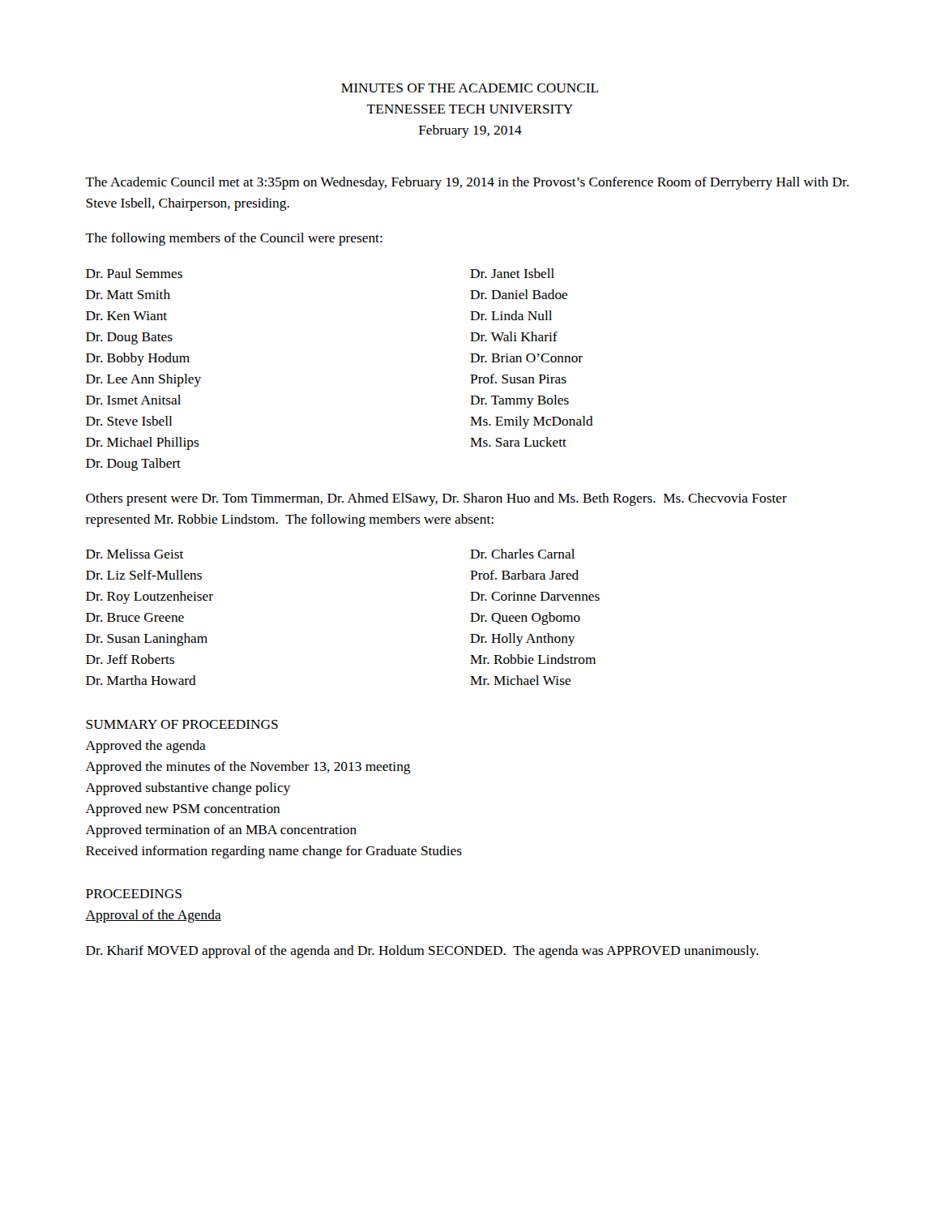MINUTES OF THE ACADEMIC COUNCIL
TENNESSEE TECH UNIVERSITY
February 19, 2014
The Academic Council met at 3:35pm on Wednesday, February 19, 2014 in the Provost’s Conference Room of Derryberry Hall with Dr. Steve Isbell, Chairperson, presiding.
The following members of the Council were present:
| Dr. Paul Semmes | Dr. Janet Isbell |
| Dr. Matt Smith | Dr. Daniel Badoe |
| Dr. Ken Wiant | Dr. Linda Null |
| Dr. Doug Bates | Dr. Wali Kharif |
| Dr. Bobby Hodum | Dr. Brian O’Connor |
| Dr. Lee Ann Shipley | Prof. Susan Piras |
| Dr. Ismet Anitsal | Dr. Tammy Boles |
| Dr. Steve Isbell | Ms. Emily McDonald |
| Dr. Michael Phillips | Ms. Sara Luckett |
| Dr. Doug Talbert | |
Others present were Dr. Tom Timmerman, Dr. Ahmed ElSawy, Dr. Sharon Huo and Ms. Beth Rogers. Ms. Checvovia Foster represented Mr. Robbie Lindstom. The following members were absent:
| Dr. Melissa Geist | Dr. Charles Carnal |
| Dr. Liz Self-Mullens | Prof. Barbara Jared |
| Dr. Roy Loutzenheiser | Dr. Corinne Darvennes |
| Dr. Bruce Greene | Dr. Queen Ogbomo |
| Dr. Susan Laningham | Dr. Holly Anthony |
| Dr. Jeff Roberts | Mr. Robbie Lindstrom |
| Dr. Martha Howard | Mr. Michael Wise |
SUMMARY OF PROCEEDINGS
Approved the agenda
Approved the minutes of the November 13, 2013 meeting
Approved substantive change policy
Approved new PSM concentration
Approved termination of an MBA concentration
Received information regarding name change for Graduate Studies
PROCEEDINGS
Approval of the Agenda
Dr. Kharif MOVED approval of the agenda and Dr. Holdum SECONDED. The agenda was APPROVED unanimously.